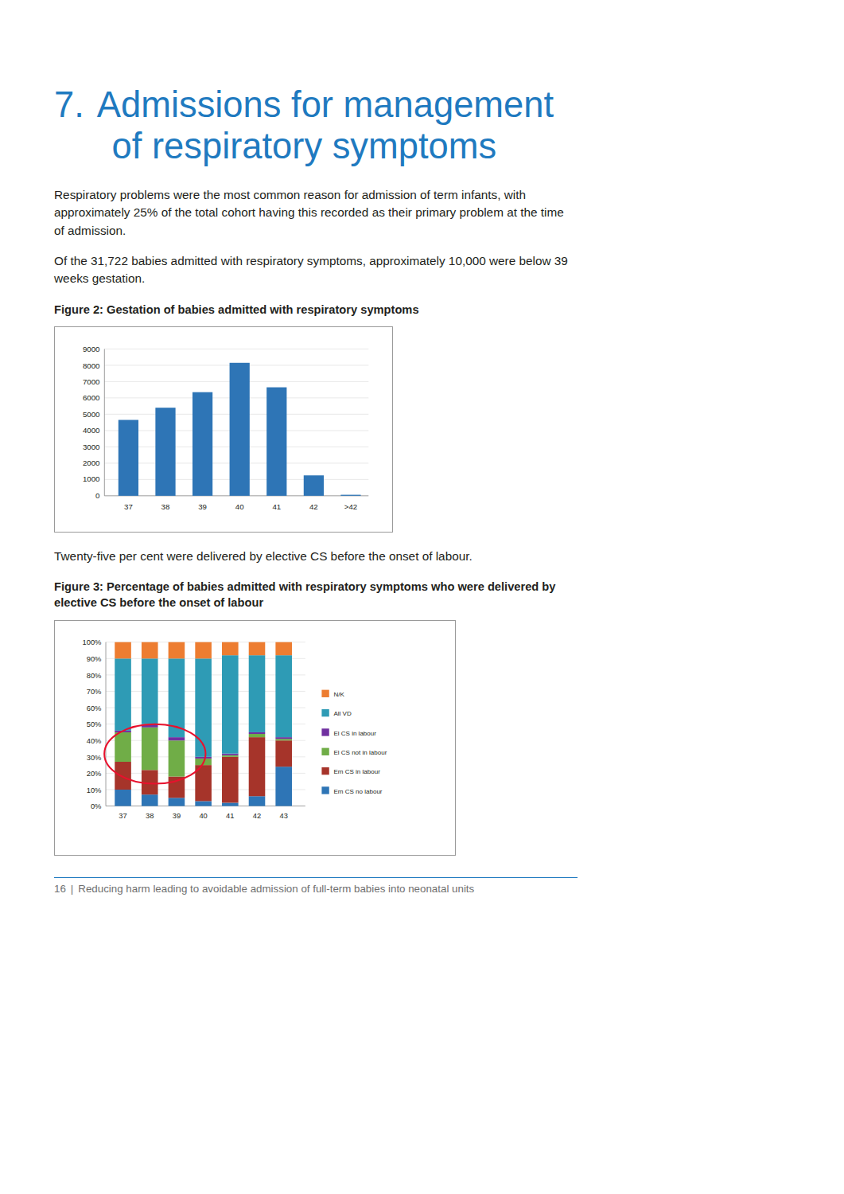7. Admissions for management of respiratory symptoms
Respiratory problems were the most common reason for admission of term infants, with approximately 25% of the total cohort having this recorded as their primary problem at the time of admission.
Of the 31,722 babies admitted with respiratory symptoms, approximately 10,000 were below 39 weeks gestation.
Figure 2: Gestation of babies admitted with respiratory symptoms
9000 8000 7000 6000 5000 4000 3000 2000 1000 0 37 38 39 40 41 42 >42
Twenty-five per cent were delivered by elective CS before the onset of labour.
Figure 3: Percentage of babies admitted with respiratory symptoms who were delivered by elective CS before the onset of labour
100% 90% 80% 70% 60% 50% 40% 30% 20% 10% 0% Order bottom->top: Em CS no labour (blue #2e75b6), Em CS in labour (dark red #a6342a), El CS not in labour (green #70ad47), El CS in labour (purple #7030a0), All VD (teal #2e9bb5), N/K (orange #ed7d31) 37 38 39 40 41 42 43 N/K All VD El CS in labour El CS not in labour Em CS in labour Em CS no labour
16|Reducing harm leading to avoidable admission of full-term babies into neonatal units